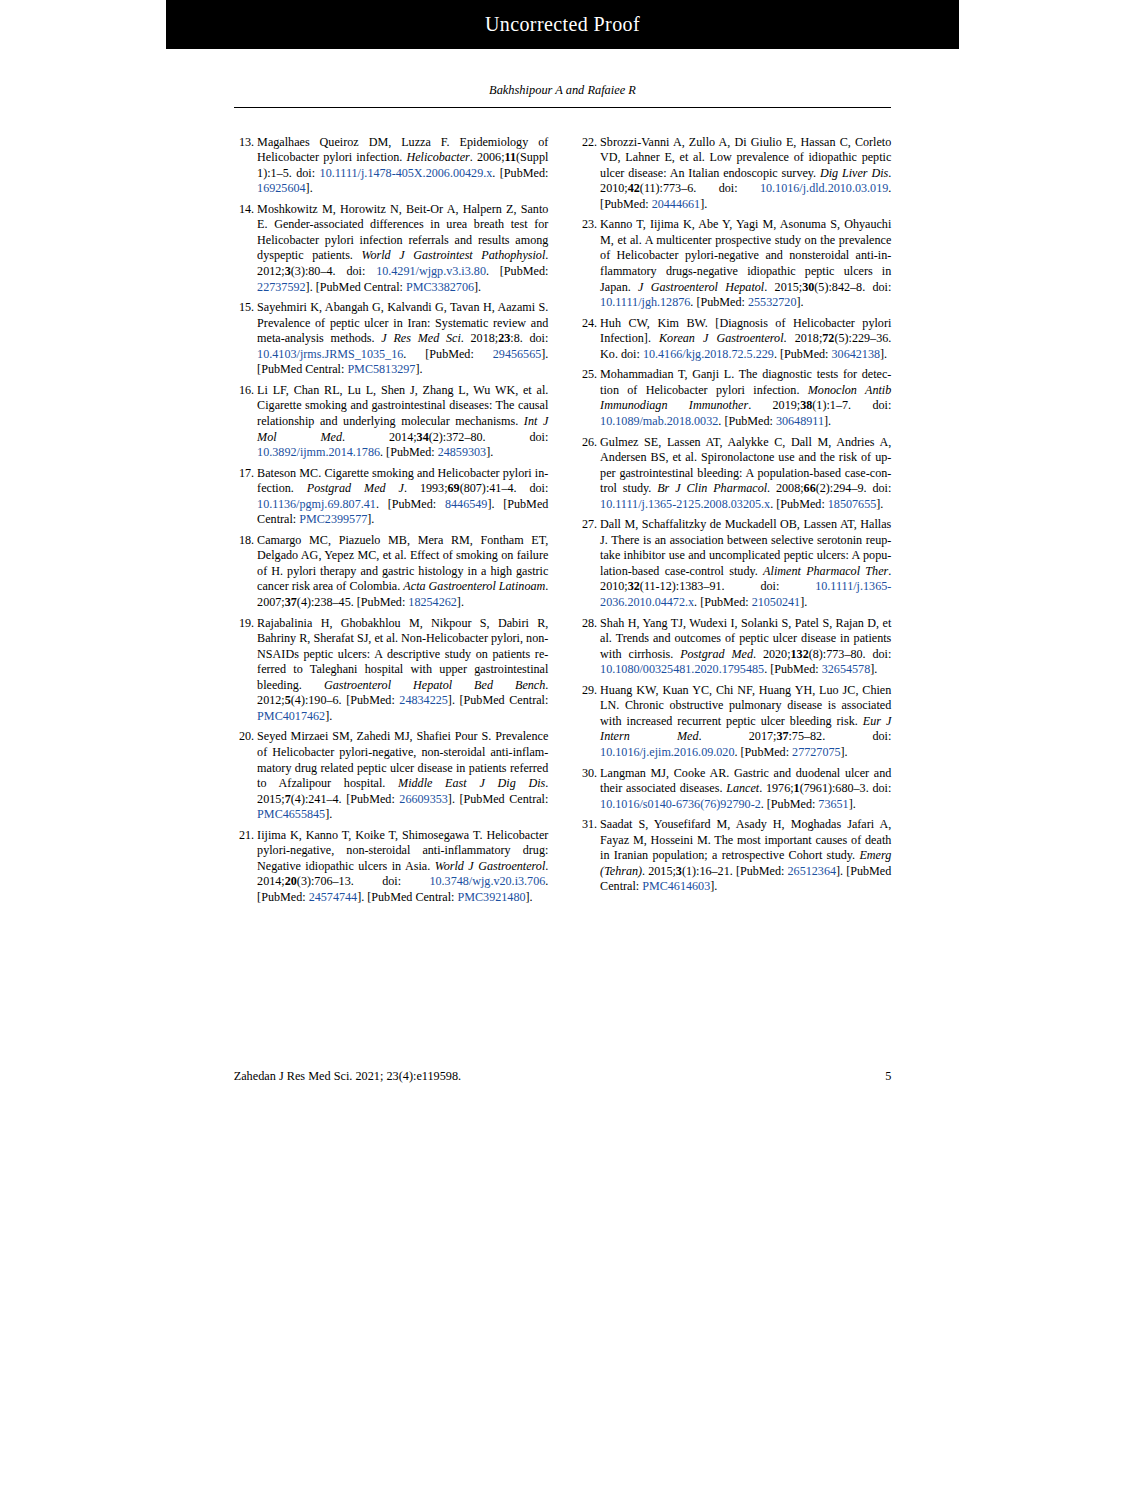Uncorrected Proof
Bakhshipour A and Rafaiee R
Magalhaes Queiroz DM, Luzza F. Epidemiology of Helicobacter pylori infection. Helicobacter. 2006;11(Suppl 1):1–5. doi: 10.1111/j.1478-405X.2006.00429.x. [PubMed: 16925604].
Moshkowitz M, Horowitz N, Beit-Or A, Halpern Z, Santo E. Gender-associated differences in urea breath test for Helicobacter pylori infection referrals and results among dyspeptic patients. World J Gastrointest Pathophysiol. 2012;3(3):80–4. doi: 10.4291/wjgp.v3.i3.80. [PubMed: 22737592]. [PubMed Central: PMC3382706].
Sayehmiri K, Abangah G, Kalvandi G, Tavan H, Aazami S. Prevalence of peptic ulcer in Iran: Systematic review and meta-analysis methods. J Res Med Sci. 2018;23:8. doi: 10.4103/jrms.JRMS_1035_16. [PubMed: 29456565]. [PubMed Central: PMC5813297].
Li LF, Chan RL, Lu L, Shen J, Zhang L, Wu WK, et al. Cigarette smoking and gastrointestinal diseases: The causal relationship and underlying molecular mechanisms. Int J Mol Med. 2014;34(2):372–80. doi: 10.3892/ijmm.2014.1786. [PubMed: 24859303].
Bateson MC. Cigarette smoking and Helicobacter pylori infection. Postgrad Med J. 1993;69(807):41–4. doi: 10.1136/pgmj.69.807.41. [PubMed: 8446549]. [PubMed Central: PMC2399577].
Camargo MC, Piazuelo MB, Mera RM, Fontham ET, Delgado AG, Yepez MC, et al. Effect of smoking on failure of H. pylori therapy and gastric histology in a high gastric cancer risk area of Colombia. Acta Gastroenterol Latinoam. 2007;37(4):238–45. [PubMed: 18254262].
Rajabalinia H, Ghobakhlou M, Nikpour S, Dabiri R, Bahriny R, Sherafat SJ, et al. Non-Helicobacter pylori, non-NSAIDs peptic ulcers: A descriptive study on patients referred to Taleghani hospital with upper gastrointestinal bleeding. Gastroenterol Hepatol Bed Bench. 2012;5(4):190–6. [PubMed: 24834225]. [PubMed Central: PMC4017462].
Seyed Mirzaei SM, Zahedi MJ, Shafiei Pour S. Prevalence of Helicobacter pylori-negative, non-steroidal anti-inflammatory drug related peptic ulcer disease in patients referred to Afzalipour hospital. Middle East J Dig Dis. 2015;7(4):241–4. [PubMed: 26609353]. [PubMed Central: PMC4655845].
Iijima K, Kanno T, Koike T, Shimosegawa T. Helicobacter pylori-negative, non-steroidal anti-inflammatory drug: Negative idiopathic ulcers in Asia. World J Gastroenterol. 2014;20(3):706–13. doi: 10.3748/wjg.v20.i3.706. [PubMed: 24574744]. [PubMed Central: PMC3921480].
Sbrozzi-Vanni A, Zullo A, Di Giulio E, Hassan C, Corleto VD, Lahner E, et al. Low prevalence of idiopathic peptic ulcer disease: An Italian endoscopic survey. Dig Liver Dis. 2010;42(11):773–6. doi: 10.1016/j.dld.2010.03.019. [PubMed: 20444661].
Kanno T, Iijima K, Abe Y, Yagi M, Asonuma S, Ohyauchi M, et al. A multicenter prospective study on the prevalence of Helicobacter pylori-negative and nonsteroidal anti-inflammatory drugs-negative idiopathic peptic ulcers in Japan. J Gastroenterol Hepatol. 2015;30(5):842–8. doi: 10.1111/jgh.12876. [PubMed: 25532720].
Huh CW, Kim BW. [Diagnosis of Helicobacter pylori Infection]. Korean J Gastroenterol. 2018;72(5):229–36. Ko. doi: 10.4166/kjg.2018.72.5.229. [PubMed: 30642138].
Mohammadian T, Ganji L. The diagnostic tests for detection of Helicobacter pylori infection. Monoclon Antib Immunodiagn Immunother. 2019;38(1):1–7. doi: 10.1089/mab.2018.0032. [PubMed: 30648911].
Gulmez SE, Lassen AT, Aalykke C, Dall M, Andries A, Andersen BS, et al. Spironolactone use and the risk of upper gastrointestinal bleeding: A population-based case-control study. Br J Clin Pharmacol. 2008;66(2):294–9. doi: 10.1111/j.1365-2125.2008.03205.x. [PubMed: 18507655].
Dall M, Schaffalitzky de Muckadell OB, Lassen AT, Hallas J. There is an association between selective serotonin reuptake inhibitor use and uncomplicated peptic ulcers: A population-based case-control study. Aliment Pharmacol Ther. 2010;32(11-12):1383–91. doi: 10.1111/j.1365-2036.2010.04472.x. [PubMed: 21050241].
Shah H, Yang TJ, Wudexi I, Solanki S, Patel S, Rajan D, et al. Trends and outcomes of peptic ulcer disease in patients with cirrhosis. Postgrad Med. 2020;132(8):773–80. doi: 10.1080/00325481.2020.1795485. [PubMed: 32654578].
Huang KW, Kuan YC, Chi NF, Huang YH, Luo JC, Chien LN. Chronic obstructive pulmonary disease is associated with increased recurrent peptic ulcer bleeding risk. Eur J Intern Med. 2017;37:75–82. doi: 10.1016/j.ejim.2016.09.020. [PubMed: 27727075].
Langman MJ, Cooke AR. Gastric and duodenal ulcer and their associated diseases. Lancet. 1976;1(7961):680–3. doi: 10.1016/s0140-6736(76)92790-2. [PubMed: 73651].
Saadat S, Yousefifard M, Asady H, Moghadas Jafari A, Fayaz M, Hosseini M. The most important causes of death in Iranian population; a retrospective Cohort study. Emerg (Tehran). 2015;3(1):16–21. [PubMed: 26512364]. [PubMed Central: PMC4614603].
Zahedan J Res Med Sci. 2021; 23(4):e119598.
5